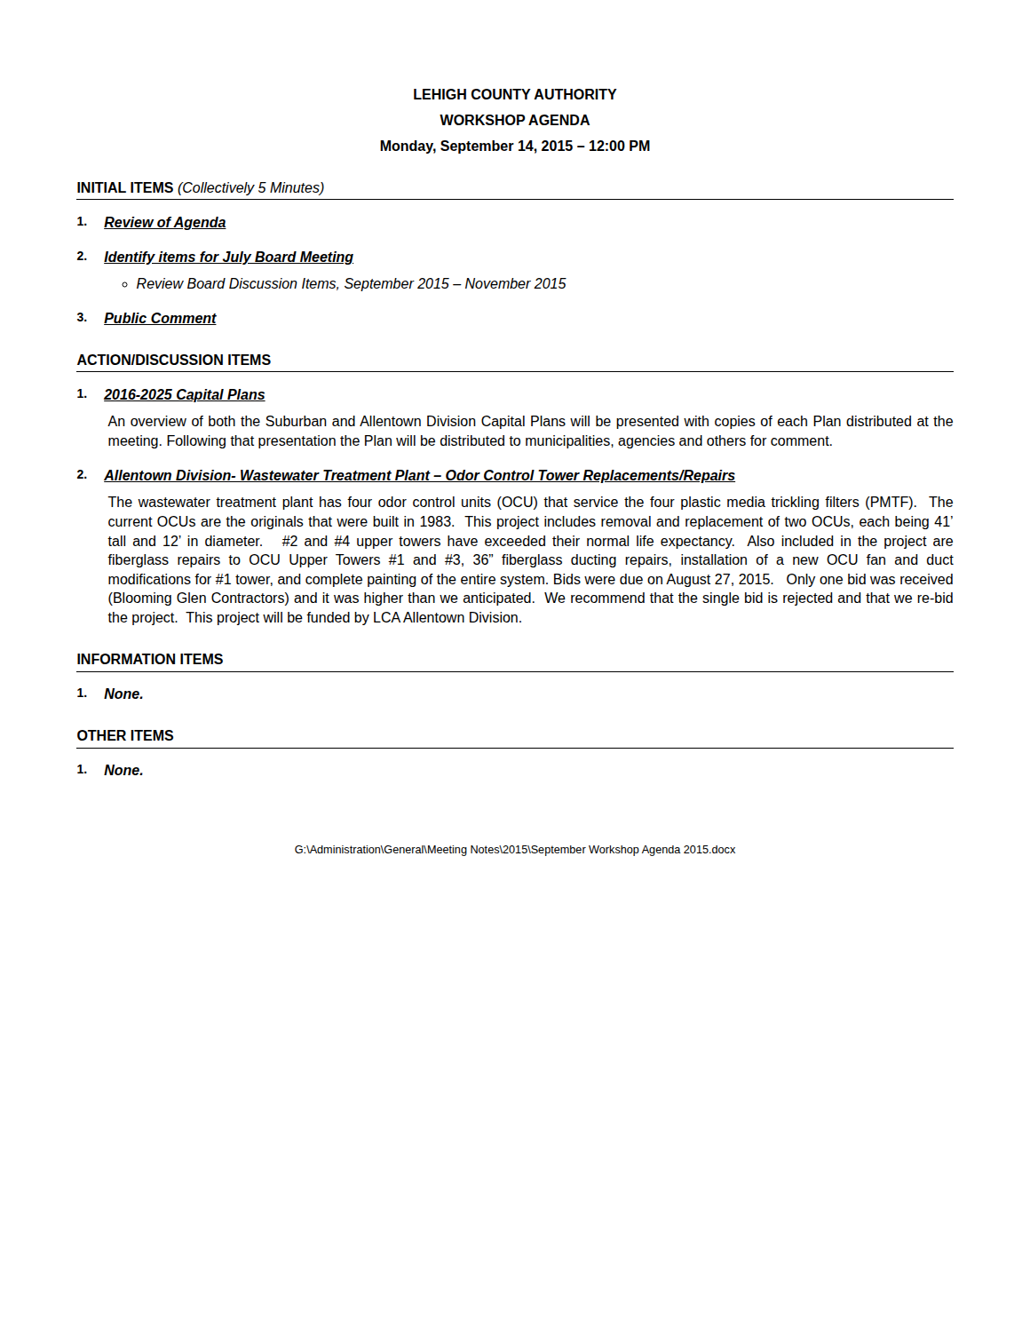LEHIGH COUNTY AUTHORITY
WORKSHOP AGENDA
Monday, September 14, 2015 – 12:00 PM
INITIAL ITEMS (Collectively 5 Minutes)
1. Review of Agenda
2. Identify items for July Board Meeting
Review Board Discussion Items, September 2015 – November 2015
3. Public Comment
ACTION/DISCUSSION ITEMS
1. 2016-2025 Capital Plans
An overview of both the Suburban and Allentown Division Capital Plans will be presented with copies of each Plan distributed at the meeting. Following that presentation the Plan will be distributed to municipalities, agencies and others for comment.
2. Allentown Division- Wastewater Treatment Plant – Odor Control Tower Replacements/Repairs
The wastewater treatment plant has four odor control units (OCU) that service the four plastic media trickling filters (PMTF). The current OCUs are the originals that were built in 1983. This project includes removal and replacement of two OCUs, each being 41’ tall and 12’ in diameter. #2 and #4 upper towers have exceeded their normal life expectancy. Also included in the project are fiberglass repairs to OCU Upper Towers #1 and #3, 36” fiberglass ducting repairs, installation of a new OCU fan and duct modifications for #1 tower, and complete painting of the entire system. Bids were due on August 27, 2015. Only one bid was received (Blooming Glen Contractors) and it was higher than we anticipated. We recommend that the single bid is rejected and that we re-bid the project. This project will be funded by LCA Allentown Division.
INFORMATION ITEMS
1. None.
OTHER ITEMS
1. None.
G:\Administration\General\Meeting Notes\2015\September Workshop Agenda 2015.docx